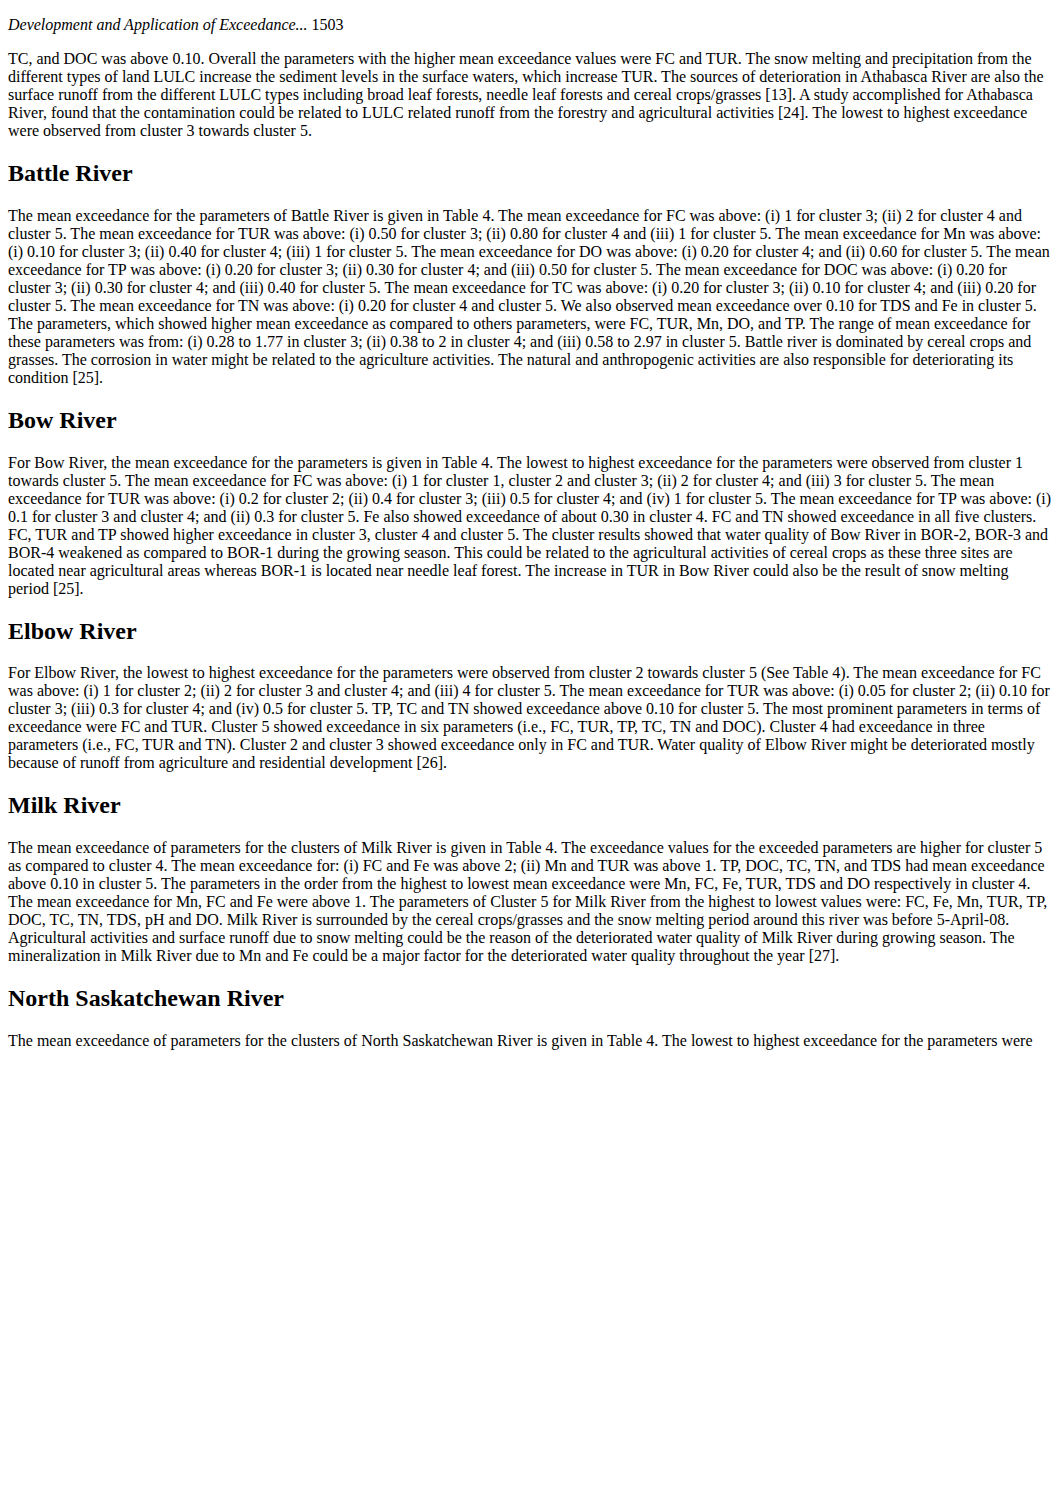Development and Application of Exceedance... 1503
TC, and DOC was above 0.10. Overall the parameters with the higher mean exceedance values were FC and TUR. The snow melting and precipitation from the different types of land LULC increase the sediment levels in the surface waters, which increase TUR. The sources of deterioration in Athabasca River are also the surface runoff from the different LULC types including broad leaf forests, needle leaf forests and cereal crops/grasses [13]. A study accomplished for Athabasca River, found that the contamination could be related to LULC related runoff from the forestry and agricultural activities [24]. The lowest to highest exceedance were observed from cluster 3 towards cluster 5.
Battle River
The mean exceedance for the parameters of Battle River is given in Table 4. The mean exceedance for FC was above: (i) 1 for cluster 3; (ii) 2 for cluster 4 and cluster 5. The mean exceedance for TUR was above: (i) 0.50 for cluster 3; (ii) 0.80 for cluster 4 and (iii) 1 for cluster 5. The mean exceedance for Mn was above: (i) 0.10 for cluster 3; (ii) 0.40 for cluster 4; (iii) 1 for cluster 5. The mean exceedance for DO was above: (i) 0.20 for cluster 4; and (ii) 0.60 for cluster 5. The mean exceedance for TP was above: (i) 0.20 for cluster 3; (ii) 0.30 for cluster 4; and (iii) 0.50 for cluster 5. The mean exceedance for DOC was above: (i) 0.20 for cluster 3; (ii) 0.30 for cluster 4; and (iii) 0.40 for cluster 5. The mean exceedance for TC was above: (i) 0.20 for cluster 3; (ii) 0.10 for cluster 4; and (iii) 0.20 for cluster 5. The mean exceedance for TN was above: (i) 0.20 for cluster 4 and cluster 5. We also observed mean exceedance over 0.10 for TDS and Fe in cluster 5. The parameters, which showed higher mean exceedance as compared to others parameters, were FC, TUR, Mn, DO, and TP. The range of mean exceedance for these parameters was from: (i) 0.28 to 1.77 in cluster 3; (ii) 0.38 to 2 in cluster 4; and (iii) 0.58 to 2.97 in cluster 5. Battle river is dominated by cereal crops and grasses. The corrosion in water might be related to the agriculture activities. The natural and anthropogenic activities are also responsible for deteriorating its condition [25].
Bow River
For Bow River, the mean exceedance for the parameters is given in Table 4. The lowest to highest exceedance for the parameters were observed from cluster 1 towards cluster 5. The mean exceedance for FC was above: (i) 1 for cluster 1, cluster 2 and cluster 3; (ii) 2 for cluster 4; and (iii) 3 for cluster 5. The mean exceedance for TUR was above: (i) 0.2 for cluster 2; (ii) 0.4 for cluster 3; (iii) 0.5 for cluster 4; and (iv) 1 for cluster 5. The mean exceedance for TP was above: (i) 0.1 for cluster 3 and cluster 4; and (ii) 0.3 for cluster 5. Fe also showed exceedance of about 0.30 in cluster 4. FC and TN showed exceedance in all five clusters. FC, TUR and TP showed higher exceedance in cluster 3, cluster 4 and cluster 5. The cluster results showed that water quality of Bow River in BOR-2, BOR-3 and BOR-4 weakened as compared to BOR-1 during the growing season. This could be related to the agricultural activities of cereal crops as these three sites are located near agricultural areas whereas BOR-1 is located near needle leaf forest. The increase in TUR in Bow River could also be the result of snow melting period [25].
Elbow River
For Elbow River, the lowest to highest exceedance for the parameters were observed from cluster 2 towards cluster 5 (See Table 4). The mean exceedance for FC was above: (i) 1 for cluster 2; (ii) 2 for cluster 3 and cluster 4; and (iii) 4 for cluster 5. The mean exceedance for TUR was above: (i) 0.05 for cluster 2; (ii) 0.10 for cluster 3; (iii) 0.3 for cluster 4; and (iv) 0.5 for cluster 5. TP, TC and TN showed exceedance above 0.10 for cluster 5. The most prominent parameters in terms of exceedance were FC and TUR. Cluster 5 showed exceedance in six parameters (i.e., FC, TUR, TP, TC, TN and DOC). Cluster 4 had exceedance in three parameters (i.e., FC, TUR and TN). Cluster 2 and cluster 3 showed exceedance only in FC and TUR. Water quality of Elbow River might be deteriorated mostly because of runoff from agriculture and residential development [26].
Milk River
The mean exceedance of parameters for the clusters of Milk River is given in Table 4. The exceedance values for the exceeded parameters are higher for cluster 5 as compared to cluster 4. The mean exceedance for: (i) FC and Fe was above 2; (ii) Mn and TUR was above 1. TP, DOC, TC, TN, and TDS had mean exceedance above 0.10 in cluster 5. The parameters in the order from the highest to lowest mean exceedance were Mn, FC, Fe, TUR, TDS and DO respectively in cluster 4. The mean exceedance for Mn, FC and Fe were above 1. The parameters of Cluster 5 for Milk River from the highest to lowest values were: FC, Fe, Mn, TUR, TP, DOC, TC, TN, TDS, pH and DO. Milk River is surrounded by the cereal crops/grasses and the snow melting period around this river was before 5-April-08. Agricultural activities and surface runoff due to snow melting could be the reason of the deteriorated water quality of Milk River during growing season. The mineralization in Milk River due to Mn and Fe could be a major factor for the deteriorated water quality throughout the year [27].
North Saskatchewan River
The mean exceedance of parameters for the clusters of North Saskatchewan River is given in Table 4. The lowest to highest exceedance for the parameters were